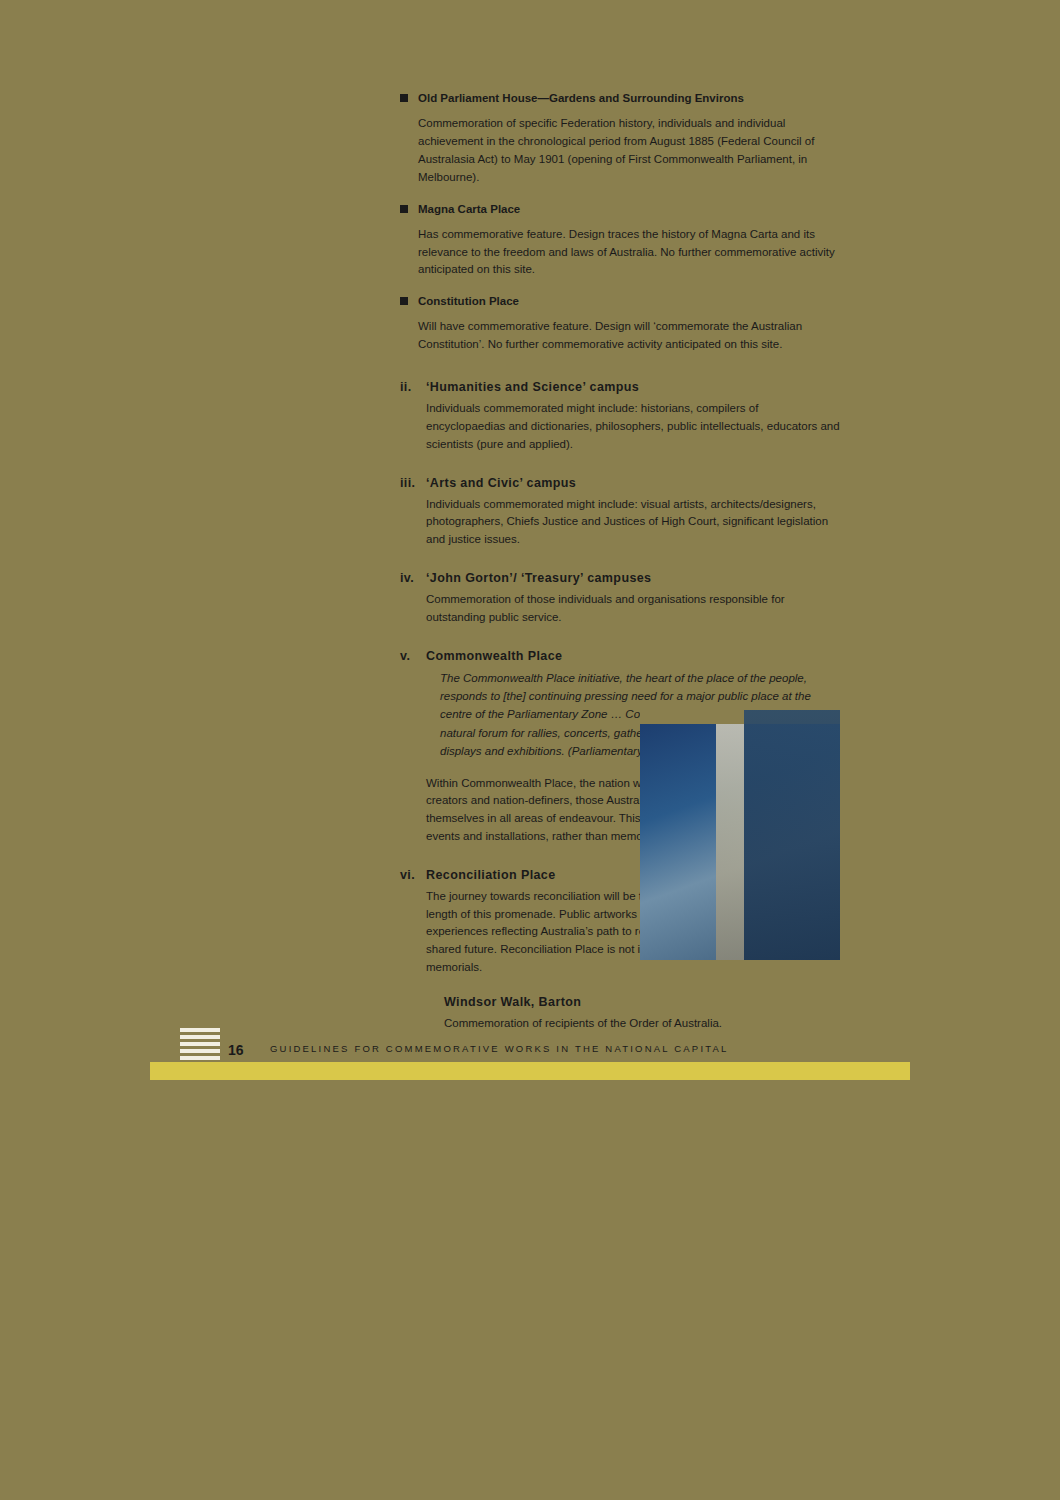Old Parliament House—Gardens and Surrounding Environs
Commemoration of specific Federation history, individuals and individual achievement in the chronological period from August 1885 (Federal Council of Australasia Act) to May 1901 (opening of First Commonwealth Parliament, in Melbourne).
Magna Carta Place
Has commemorative feature. Design traces the history of Magna Carta and its relevance to the freedom and laws of Australia. No further commemorative activity anticipated on this site.
Constitution Place
Will have commemorative feature. Design will ‘commemorate the Australian Constitution’. No further commemorative activity anticipated on this site.
ii.‘Humanities and Science’ campus
Individuals commemorated might include: historians, compilers of encyclopaedias and dictionaries, philosophers, public intellectuals, educators and scientists (pure and applied).
iii.‘Arts and Civic’ campus
Individuals commemorated might include: visual artists, architects/designers, photographers, Chiefs Justice and Justices of High Court, significant legislation and justice issues.
iv.‘John Gorton’/ ‘Treasury’ campuses
Commemoration of those individuals and organisations responsible for outstanding public service.
v. Commonwealth Place
The Commonwealth Place initiative, the heart of the place of the people, responds to [the] continuing pressing need for a major public place at the centre of the Parliamentary Zone … Commonwealth Place will provide a natural forum for rallies, concerts, gatherings, ceremonies, markets, displays and exhibitions. (Parliamentary Zone Review, 2000)
Within Commonwealth Place, the nation will recognise its most significant nation-creators and nation-definers, those Australians who have distinguished themselves in all areas of endeavour. This will be done through exhibitions, events and installations, rather than memorials.
vi. Reconciliation Place
The journey towards reconciliation will be told along the full length of this promenade. Public artworks will project a range of experiences reflecting Australia’s path to reconciliation and a shared future. Reconciliation Place is not intended for memorials.
Windsor Walk, Barton
Commemoration of recipients of the Order of Australia.
16
Guidelines for Commemorative Works in the National Capital